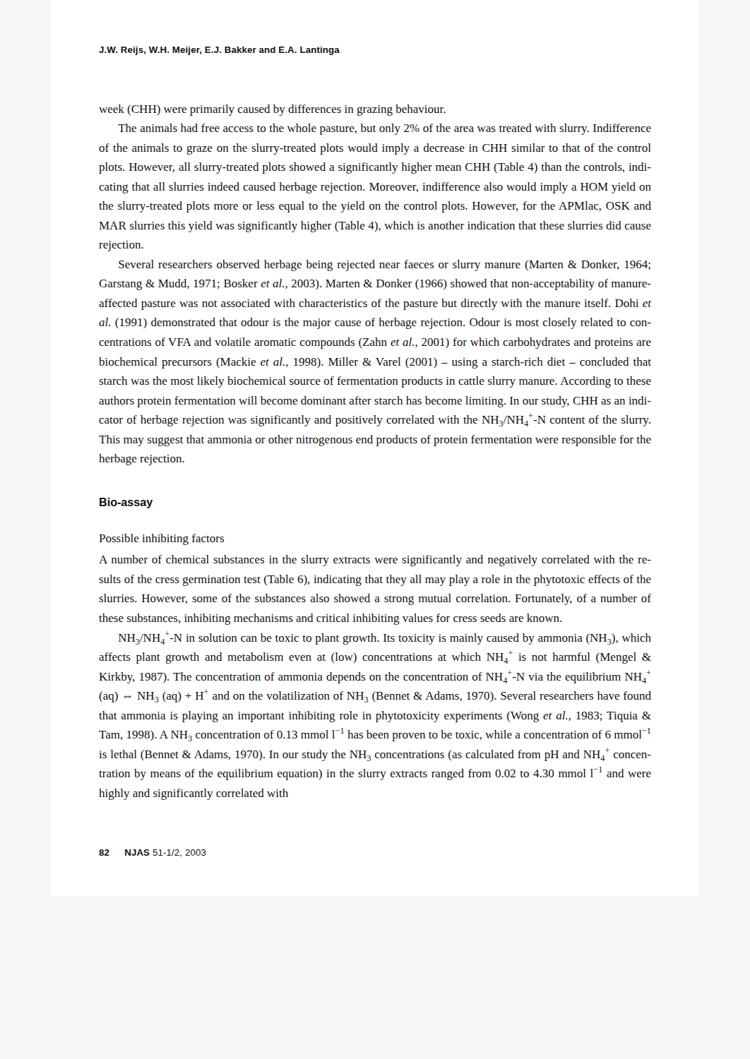J.W. Reijs, W.H. Meijer, E.J. Bakker and E.A. Lantinga
week (CHH) were primarily caused by differences in grazing behaviour.
The animals had free access to the whole pasture, but only 2% of the area was treated with slurry. Indifference of the animals to graze on the slurry-treated plots would imply a decrease in CHH similar to that of the control plots. However, all slurry-treated plots showed a significantly higher mean CHH (Table 4) than the controls, indicating that all slurries indeed caused herbage rejection. Moreover, indifference also would imply a HOM yield on the slurry-treated plots more or less equal to the yield on the control plots. However, for the APMlac, OSK and MAR slurries this yield was significantly higher (Table 4), which is another indication that these slurries did cause rejection.
Several researchers observed herbage being rejected near faeces or slurry manure (Marten & Donker, 1964; Garstang & Mudd, 1971; Bosker et al., 2003). Marten & Donker (1966) showed that non-acceptability of manure-affected pasture was not associated with characteristics of the pasture but directly with the manure itself. Dohi et al. (1991) demonstrated that odour is the major cause of herbage rejection. Odour is most closely related to concentrations of VFA and volatile aromatic compounds (Zahn et al., 2001) for which carbohydrates and proteins are biochemical precursors (Mackie et al., 1998). Miller & Varel (2001) – using a starch-rich diet – concluded that starch was the most likely biochemical source of fermentation products in cattle slurry manure. According to these authors protein fermentation will become dominant after starch has become limiting. In our study, CHH as an indicator of herbage rejection was significantly and positively correlated with the NH3/NH4+-N content of the slurry. This may suggest that ammonia or other nitrogenous end products of protein fermentation were responsible for the herbage rejection.
Bio-assay
Possible inhibiting factors
A number of chemical substances in the slurry extracts were significantly and negatively correlated with the results of the cress germination test (Table 6), indicating that they all may play a role in the phytotoxic effects of the slurries. However, some of the substances also showed a strong mutual correlation. Fortunately, of a number of these substances, inhibiting mechanisms and critical inhibiting values for cress seeds are known.
NH3/NH4+-N in solution can be toxic to plant growth. Its toxicity is mainly caused by ammonia (NH3), which affects plant growth and metabolism even at (low) concentrations at which NH4+ is not harmful (Mengel & Kirkby, 1987). The concentration of ammonia depends on the concentration of NH4+-N via the equilibrium NH4+(aq) ⇔ NH3 (aq) + H+ and on the volatilization of NH3 (Bennet & Adams, 1970). Several researchers have found that ammonia is playing an important inhibiting role in phytotoxicity experiments (Wong et al., 1983; Tiquia & Tam, 1998). A NH3 concentration of 0.13 mmol l−1 has been proven to be toxic, while a concentration of 6 mmol−1 is lethal (Bennet & Adams, 1970). In our study the NH3 concentrations (as calculated from pH and NH4+ concentration by means of the equilibrium equation) in the slurry extracts ranged from 0.02 to 4.30 mmol l−1 and were highly and significantly correlated with
82 NJAS 51-1/2, 2003